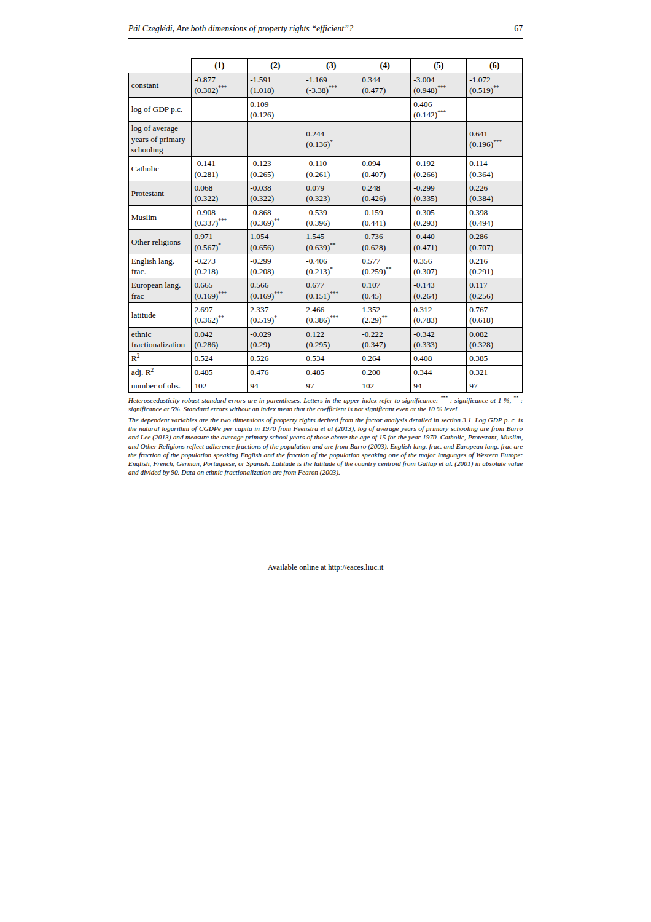Pál Czeglédi, Are both dimensions of property rights “efficient”? 67
| | (1) | (2) | (3) | (4) | (5) | (6) |
| --- | --- | --- | --- | --- | --- | --- |
| constant | -0.877 (0.302) *** | -1.591 (1.018) | -1.169 (-3.38) *** | 0.344 (0.477) | -3.004 (0.948) *** | -1.072 (0.519) ** |
| log of GDP p.c. | | 0.109 (0.126) | | | 0.406 (0.142) *** | |
| log of average years of primary schooling | | | 0.244 (0.136) * | | | 0.641 (0.196) *** |
| Catholic | -0.141 (0.281) | -0.123 (0.265) | -0.110 (0.261) | 0.094 (0.407) | -0.192 (0.266) | 0.114 (0.364) |
| Protestant | 0.068 (0.322) | -0.038 (0.322) | 0.079 (0.323) | 0.248 (0.426) | -0.299 (0.335) | 0.226 (0.384) |
| Muslim | -0.908 (0.337) *** | -0.868 (0.369) ** | -0.539 (0.396) | -0.159 (0.441) | -0.305 (0.293) | 0.398 (0.494) |
| Other religions | 0.971 (0.567) * | 1.054 (0.656) | 1.545 (0.639) ** | -0.736 (0.628) | -0.440 (0.471) | 0.286 (0.707) |
| English lang. frac. | -0.273 (0.218) | -0.299 (0.208) | -0.406 (0.213) * | 0.577 (0.259) ** | 0.356 (0.307) | 0.216 (0.291) |
| European lang. frac | 0.665 (0.169) *** | 0.566 (0.169) *** | 0.677 (0.151) *** | 0.107 (0.45) | -0.143 (0.264) | 0.117 (0.256) |
| latitude | 2.697 (0.362) ** | 2.337 (0.519) * | 2.466 (0.386) *** | 1.352 (2.29) ** | 0.312 (0.783) | 0.767 (0.618) |
| ethnic fractionalization | 0.042 (0.286) | -0.029 (0.29) | 0.122 (0.295) | -0.222 (0.347) | -0.342 (0.333) | 0.082 (0.328) |
| R 2 | 0.524 | 0.526 | 0.534 | 0.264 | 0.408 | 0.385 |
| adj. R 2 | 0.485 | 0.476 | 0.485 | 0.200 | 0.344 | 0.321 |
| number of obs. | 102 | 94 | 97 | 102 | 94 | 97 |
Heteroscedasticity robust standard errors are in parentheses. Letters in the upper index refer to significance: *** : significance at 1 %, ** : significance at 5%. Standard errors without an index mean that the coefficient is not significant even at the 10 % level.
The dependent variables are the two dimensions of property rights derived from the factor analysis detailed in section 3.1. Log GDP p. c. is the natural logarithm of CGDPe per capita in 1970 from Feenstra et al (2013), log of average years of primary schooling are from Barro and Lee (2013) and measure the average primary school years of those above the age of 15 for the year 1970. Catholic, Protestant, Muslim, and Other Religions reflect adherence fractions of the population and are from Barro (2003). English lang. frac. and European lang. frac are the fraction of the population speaking English and the fraction of the population speaking one of the major languages of Western Europe: English, French, German, Portuguese, or Spanish. Latitude is the latitude of the country centroid from Gallup et al. (2001) in absolute value and divided by 90. Data on ethnic fractionalization are from Fearon (2003).
Available online at http://eaces.liuc.it